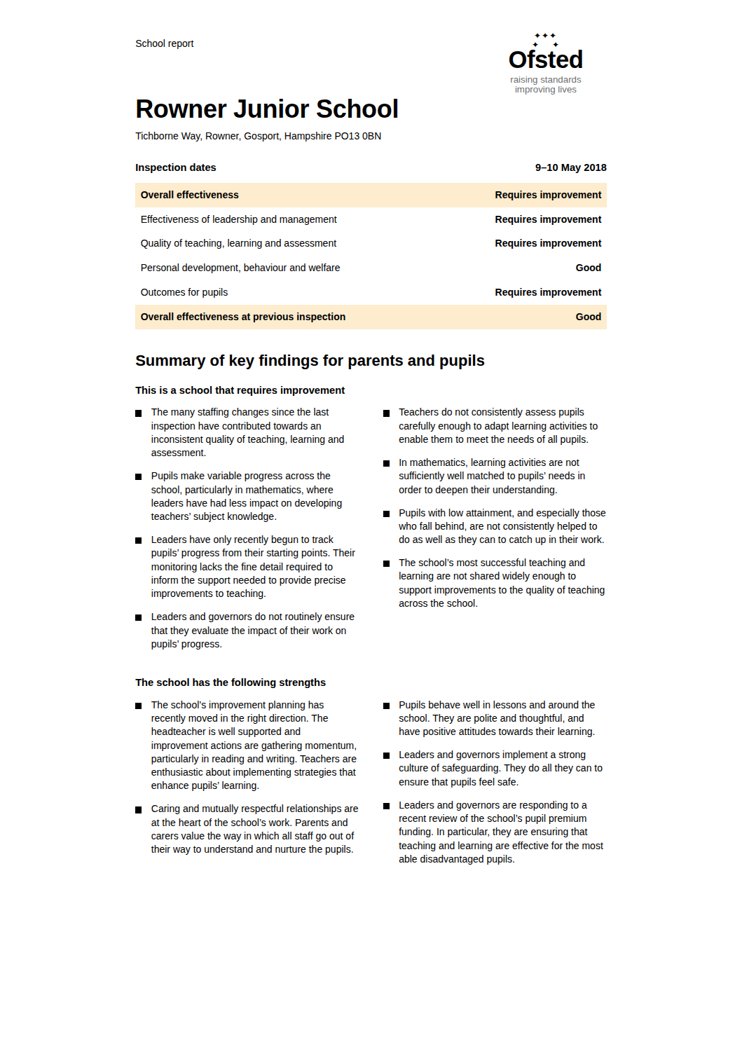✦✦✦
✦ ✦
Ofsted
raising standards
improving lives
School report
Rowner Junior School
Tichborne Way, Rowner, Gosport, Hampshire PO13 0BN
Inspection dates 9–10 May 2018
| Overall effectiveness | Requires improvement |
| Effectiveness of leadership and management | Requires improvement |
| Quality of teaching, learning and assessment | Requires improvement |
| Personal development, behaviour and welfare | Good |
| Outcomes for pupils | Requires improvement |
| Overall effectiveness at previous inspection | Good |
Summary of key findings for parents and pupils
This is a school that requires improvement
The many staffing changes since the last inspection have contributed towards an inconsistent quality of teaching, learning and assessment.
Pupils make variable progress across the school, particularly in mathematics, where leaders have had less impact on developing teachers’ subject knowledge.
Leaders have only recently begun to track pupils’ progress from their starting points. Their monitoring lacks the fine detail required to inform the support needed to provide precise improvements to teaching.
Leaders and governors do not routinely ensure that they evaluate the impact of their work on pupils’ progress.
Teachers do not consistently assess pupils carefully enough to adapt learning activities to enable them to meet the needs of all pupils.
In mathematics, learning activities are not sufficiently well matched to pupils’ needs in order to deepen their understanding.
Pupils with low attainment, and especially those who fall behind, are not consistently helped to do as well as they can to catch up in their work.
The school’s most successful teaching and learning are not shared widely enough to support improvements to the quality of teaching across the school.
The school has the following strengths
The school’s improvement planning has recently moved in the right direction. The headteacher is well supported and improvement actions are gathering momentum, particularly in reading and writing. Teachers are enthusiastic about implementing strategies that enhance pupils’ learning.
Caring and mutually respectful relationships are at the heart of the school’s work. Parents and carers value the way in which all staff go out of their way to understand and nurture the pupils.
Pupils behave well in lessons and around the school. They are polite and thoughtful, and have positive attitudes towards their learning.
Leaders and governors implement a strong culture of safeguarding. They do all they can to ensure that pupils feel safe.
Leaders and governors are responding to a recent review of the school’s pupil premium funding. In particular, they are ensuring that teaching and learning are effective for the most able disadvantaged pupils.